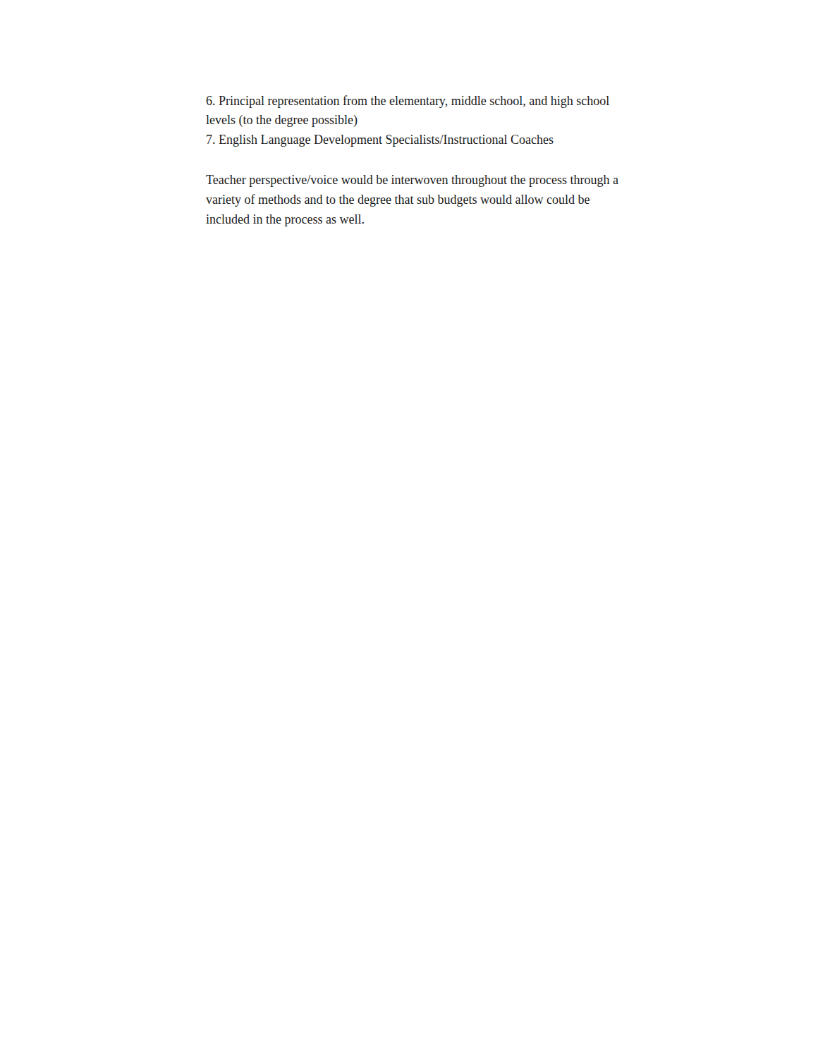6. Principal representation from the elementary, middle school, and high school levels (to the degree possible)
7. English Language Development Specialists/Instructional Coaches
Teacher perspective/voice would be interwoven throughout the process through a variety of methods and to the degree that sub budgets would allow could be included in the process as well.